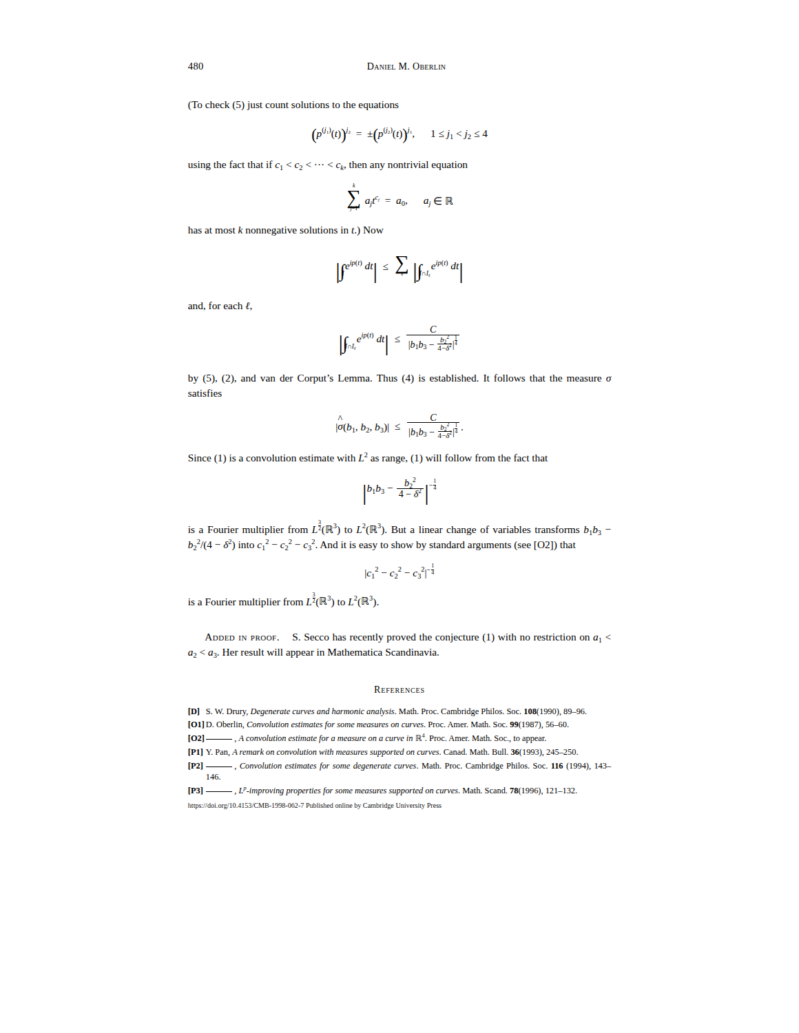480 Daniel M. Oberlin
(To check (5) just count solutions to the equations
(p(j1)(t))j2 = (p(j2)(t))j1, 1 j1 < j2 4
using the fact that if c1 < c2 < ··· < ck, then any nontrivial equation
k ∑ j=1 ajtcj = a0, aj
has at most k nonnegative solutions in t.) Now
|∫Ieip(t) dt| ∑ ℓ |∫I Iℓ eip(t) dt|
and, for each ℓ,
|∫I Iℓ eip(t) dt| C |b1b3 − b224−δ2|14
by (5), (2), and van der Corput’s Lemma. Thus (4) is established. It follows that the measure σ satisfies
|σ(b1, b2, b3)| C |b1b3 − b224−δ2|14 .
Since (1) is a convolution estimate with L2 as range, (1) will follow from the fact that
|b1b3 − b22 4 − δ2 |−14
is a Fourier multiplier from L32(3) to L2(3). But a linear change of variables transforms b1b3 − b22/(4 − δ2) into c12 − c22 − c32. And it is easy to show by standard arguments (see [O2]) that
|c12 − c22 − c32|−14
is a Fourier multiplier from L32(3) to L2(3).
Added in proof. S. Secco has recently proved the conjecture (1) with no restriction on a1 < a2 < a3. Her result will appear in Mathematica Scandinavia.
References
[D]
S. W. Drury, Degenerate curves and harmonic analysis. Math. Proc. Cambridge Philos. Soc. 108(1990), 89–96.
[O1]
D. Oberlin, Convolution estimates for some measures on curves. Proc. Amer. Math. Soc. 99(1987), 56–60.
[O2]
, A convolution estimate for a measure on a curve in 4. Proc. Amer. Math. Soc., to appear.
[P1]
Y. Pan, A remark on convolution with measures supported on curves. Canad. Math. Bull. 36(1993), 245–250.
[P2]
, Convolution estimates for some degenerate curves. Math. Proc. Cambridge Philos. Soc. 116 (1994), 143–146.
[P3]
, Lp-improving properties for some measures supported on curves. Math. Scand. 78(1996), 121–132.
https://doi.org/10.4153/CMB-1998-062-7 Published online by Cambridge University Press